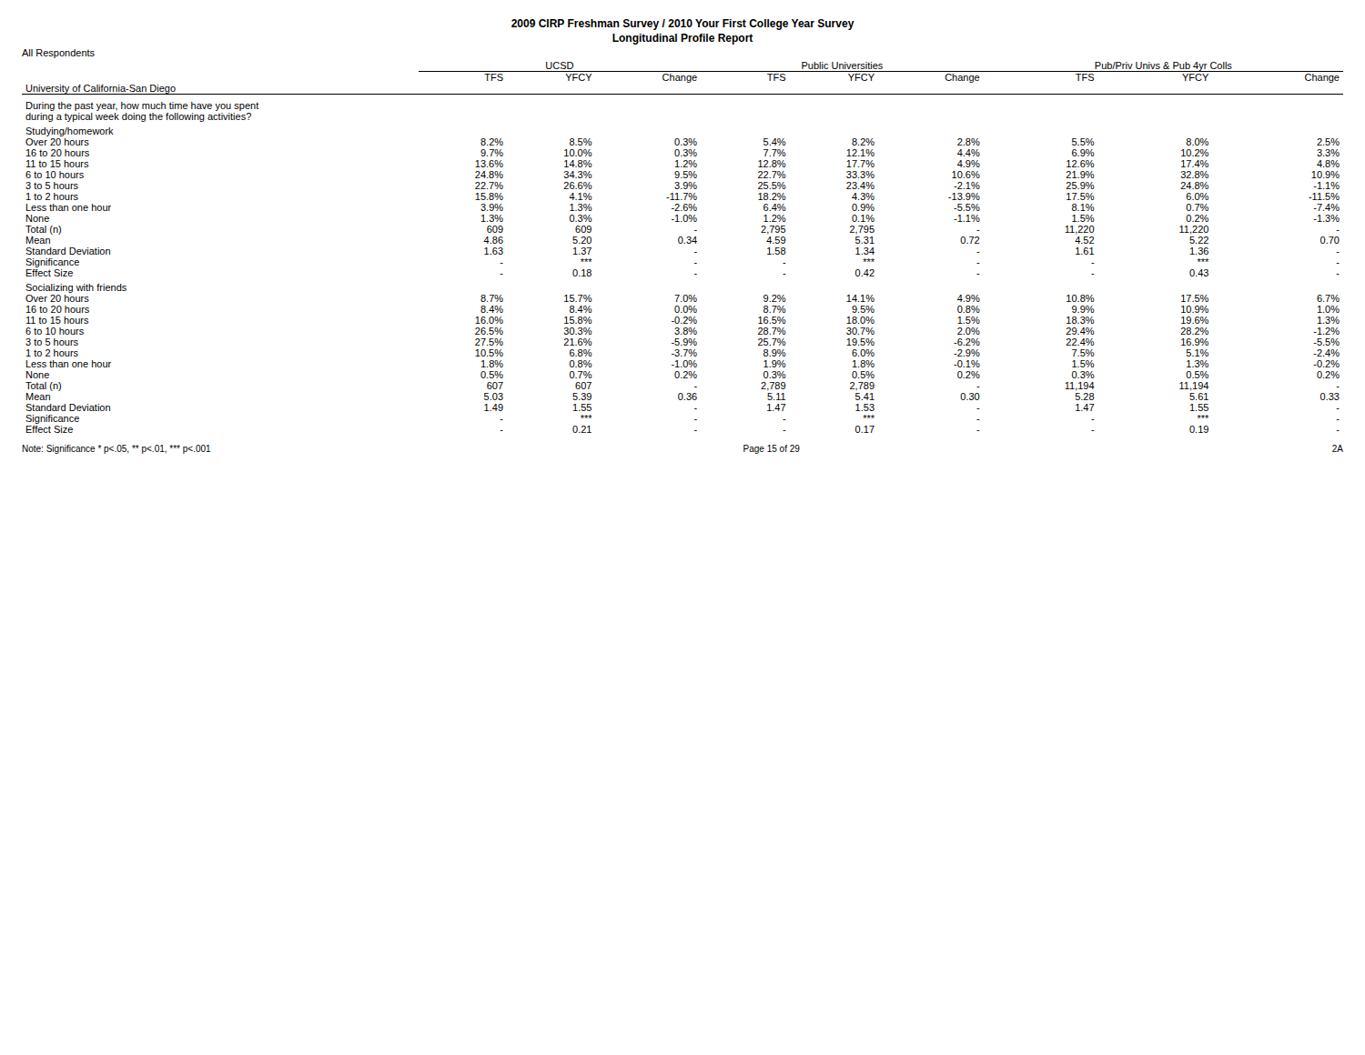2009 CIRP Freshman Survey / 2010 Your First College Year Survey
Longitudinal Profile Report
All Respondents
| | UCSD | Public Universities | Pub/Priv Univs & Pub 4yr Colls |
| --- | --- | --- | --- |
| TFS | YFCY | Change | TFS | YFCY | Change | TFS | YFCY | Change |
| University of California-San Diego | | | | | | | | | |
| During the past year, how much time have you spent |
| during a typical week doing the following activities? |
| Studying/homework |
| Over 20 hours | 8.2% | 8.5% | 0.3% | 5.4% | 8.2% | 2.8% | 5.5% | 8.0% | 2.5% |
| 16 to 20 hours | 9.7% | 10.0% | 0.3% | 7.7% | 12.1% | 4.4% | 6.9% | 10.2% | 3.3% |
| 11 to 15 hours | 13.6% | 14.8% | 1.2% | 12.8% | 17.7% | 4.9% | 12.6% | 17.4% | 4.8% |
| 6 to 10 hours | 24.8% | 34.3% | 9.5% | 22.7% | 33.3% | 10.6% | 21.9% | 32.8% | 10.9% |
| 3 to 5 hours | 22.7% | 26.6% | 3.9% | 25.5% | 23.4% | -2.1% | 25.9% | 24.8% | -1.1% |
| 1 to 2 hours | 15.8% | 4.1% | -11.7% | 18.2% | 4.3% | -13.9% | 17.5% | 6.0% | -11.5% |
| Less than one hour | 3.9% | 1.3% | -2.6% | 6.4% | 0.9% | -5.5% | 8.1% | 0.7% | -7.4% |
| None | 1.3% | 0.3% | -1.0% | 1.2% | 0.1% | -1.1% | 1.5% | 0.2% | -1.3% |
| Total (n) | 609 | 609 | - | 2,795 | 2,795 | - | 11,220 | 11,220 | - |
| Mean | 4.86 | 5.20 | 0.34 | 4.59 | 5.31 | 0.72 | 4.52 | 5.22 | 0.70 |
| Standard Deviation | 1.63 | 1.37 | - | 1.58 | 1.34 | - | 1.61 | 1.36 | - |
| Significance | - | *** | - | - | *** | - | - | *** | - |
| Effect Size | - | 0.18 | - | - | 0.42 | - | - | 0.43 | - |
| Socializing with friends |
| Over 20 hours | 8.7% | 15.7% | 7.0% | 9.2% | 14.1% | 4.9% | 10.8% | 17.5% | 6.7% |
| 16 to 20 hours | 8.4% | 8.4% | 0.0% | 8.7% | 9.5% | 0.8% | 9.9% | 10.9% | 1.0% |
| 11 to 15 hours | 16.0% | 15.8% | -0.2% | 16.5% | 18.0% | 1.5% | 18.3% | 19.6% | 1.3% |
| 6 to 10 hours | 26.5% | 30.3% | 3.8% | 28.7% | 30.7% | 2.0% | 29.4% | 28.2% | -1.2% |
| 3 to 5 hours | 27.5% | 21.6% | -5.9% | 25.7% | 19.5% | -6.2% | 22.4% | 16.9% | -5.5% |
| 1 to 2 hours | 10.5% | 6.8% | -3.7% | 8.9% | 6.0% | -2.9% | 7.5% | 5.1% | -2.4% |
| Less than one hour | 1.8% | 0.8% | -1.0% | 1.9% | 1.8% | -0.1% | 1.5% | 1.3% | -0.2% |
| None | 0.5% | 0.7% | 0.2% | 0.3% | 0.5% | 0.2% | 0.3% | 0.5% | 0.2% |
| Total (n) | 607 | 607 | - | 2,789 | 2,789 | - | 11,194 | 11,194 | - |
| Mean | 5.03 | 5.39 | 0.36 | 5.11 | 5.41 | 0.30 | 5.28 | 5.61 | 0.33 |
| Standard Deviation | 1.49 | 1.55 | - | 1.47 | 1.53 | - | 1.47 | 1.55 | - |
| Significance | - | *** | - | - | *** | - | - | *** | - |
| Effect Size | - | 0.21 | - | - | 0.17 | - | - | 0.19 | - |
Note: Significance * p<.05, ** p<.01, *** p<.001
Page 15 of 29
2A